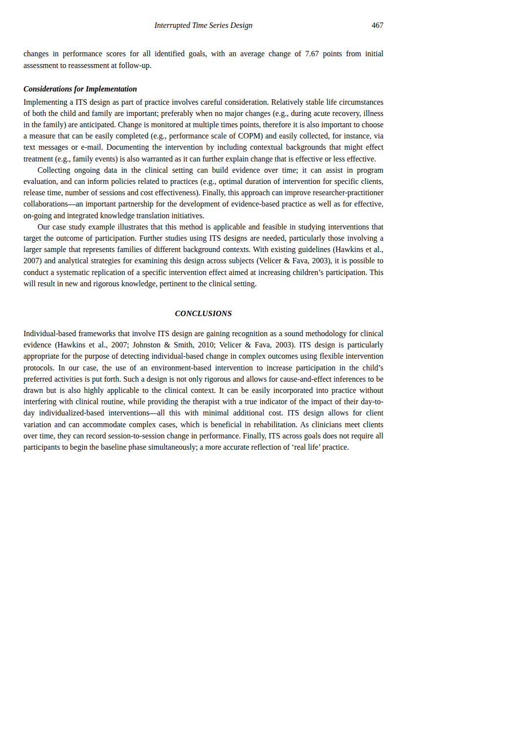Interrupted Time Series Design 467
changes in performance scores for all identified goals, with an average change of 7.67 points from initial assessment to reassessment at follow-up.
Considerations for Implementation
Implementing a ITS design as part of practice involves careful consideration. Relatively stable life circumstances of both the child and family are important; preferably when no major changes (e.g., during acute recovery, illness in the family) are anticipated. Change is monitored at multiple times points, therefore it is also important to choose a measure that can be easily completed (e.g., performance scale of COPM) and easily collected, for instance, via text messages or e-mail. Documenting the intervention by including contextual backgrounds that might effect treatment (e.g., family events) is also warranted as it can further explain change that is effective or less effective.
Collecting ongoing data in the clinical setting can build evidence over time; it can assist in program evaluation, and can inform policies related to practices (e.g., optimal duration of intervention for specific clients, release time, number of sessions and cost effectiveness). Finally, this approach can improve researcher-practitioner collaborations—an important partnership for the development of evidence-based practice as well as for effective, on-going and integrated knowledge translation initiatives.
Our case study example illustrates that this method is applicable and feasible in studying interventions that target the outcome of participation. Further studies using ITS designs are needed, particularly those involving a larger sample that represents families of different background contexts. With existing guidelines (Hawkins et al., 2007) and analytical strategies for examining this design across subjects (Velicer & Fava, 2003), it is possible to conduct a systematic replication of a specific intervention effect aimed at increasing children’s participation. This will result in new and rigorous knowledge, pertinent to the clinical setting.
CONCLUSIONS
Individual-based frameworks that involve ITS design are gaining recognition as a sound methodology for clinical evidence (Hawkins et al., 2007; Johnston & Smith, 2010; Velicer & Fava, 2003). ITS design is particularly appropriate for the purpose of detecting individual-based change in complex outcomes using flexible intervention protocols. In our case, the use of an environment-based intervention to increase participation in the child’s preferred activities is put forth. Such a design is not only rigorous and allows for cause-and-effect inferences to be drawn but is also highly applicable to the clinical context. It can be easily incorporated into practice without interfering with clinical routine, while providing the therapist with a true indicator of the impact of their day-to-day individualized-based interventions—all this with minimal additional cost. ITS design allows for client variation and can accommodate complex cases, which is beneficial in rehabilitation. As clinicians meet clients over time, they can record session-to-session change in performance. Finally, ITS across goals does not require all participants to begin the baseline phase simultaneously; a more accurate reflection of ‘real life’ practice.